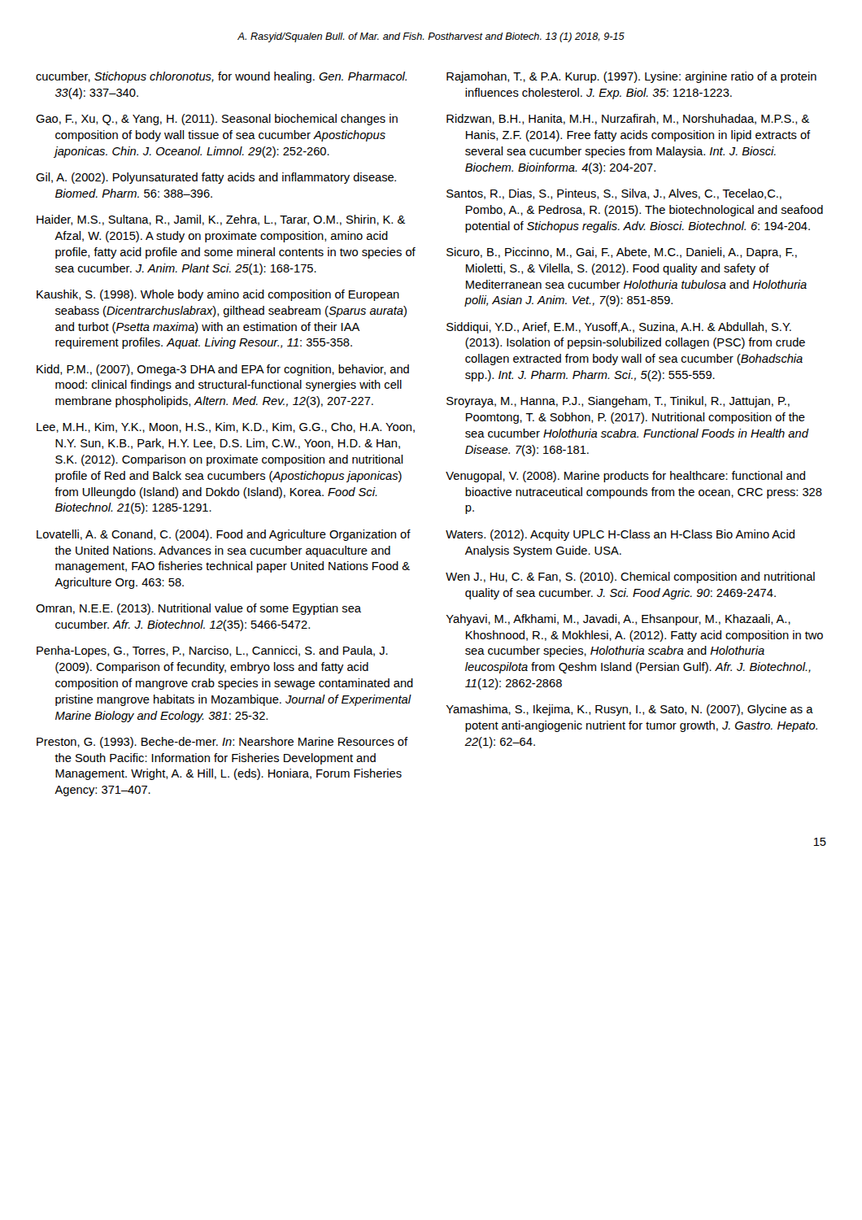A. Rasyid/Squalen Bull. of Mar. and Fish. Postharvest and Biotech. 13 (1) 2018, 9-15
cucumber, Stichopus chloronotus, for wound healing. Gen. Pharmacol. 33(4): 337–340.
Gao, F., Xu, Q., & Yang, H. (2011). Seasonal biochemical changes in composition of body wall tissue of sea cucumber Apostichopus japonicas. Chin. J. Oceanol. Limnol. 29(2): 252-260.
Gil, A. (2002). Polyunsaturated fatty acids and inflammatory disease. Biomed. Pharm. 56: 388–396.
Haider, M.S., Sultana, R., Jamil, K., Zehra, L., Tarar, O.M., Shirin, K. & Afzal, W. (2015). A study on proximate composition, amino acid profile, fatty acid profile and some mineral contents in two species of sea cucumber. J. Anim. Plant Sci. 25(1): 168-175.
Kaushik, S. (1998). Whole body amino acid composition of European seabass (Dicentrarchuslabrax), gilthead seabream (Sparus aurata) and turbot (Psetta maxima) with an estimation of their IAA requirement profiles. Aquat. Living Resour., 11: 355-358.
Kidd, P.M., (2007), Omega-3 DHA and EPA for cognition, behavior, and mood: clinical findings and structural-functional synergies with cell membrane phospholipids, Altern. Med. Rev., 12(3), 207-227.
Lee, M.H., Kim, Y.K., Moon, H.S., Kim, K.D., Kim, G.G., Cho, H.A. Yoon, N.Y. Sun, K.B., Park, H.Y. Lee, D.S. Lim, C.W., Yoon, H.D. & Han, S.K. (2012). Comparison on proximate composition and nutritional profile of Red and Balck sea cucumbers (Apostichopus japonicas) from Ulleungdo (Island) and Dokdo (Island), Korea. Food Sci. Biotechnol. 21(5): 1285-1291.
Lovatelli, A. & Conand, C. (2004). Food and Agriculture Organization of the United Nations. Advances in sea cucumber aquaculture and management, FAO fisheries technical paper United Nations Food & Agriculture Org. 463: 58.
Omran, N.E.E. (2013). Nutritional value of some Egyptian sea cucumber. Afr. J. Biotechnol. 12(35): 5466-5472.
Penha-Lopes, G., Torres, P., Narciso, L., Cannicci, S. and Paula, J. (2009). Comparison of fecundity, embryo loss and fatty acid composition of mangrove crab species in sewage contaminated and pristine mangrove habitats in Mozambique. Journal of Experimental Marine Biology and Ecology. 381: 25-32.
Preston, G. (1993). Beche-de-mer. In: Nearshore Marine Resources of the South Pacific: Information for Fisheries Development and Management. Wright, A. & Hill, L. (eds). Honiara, Forum Fisheries Agency: 371–407.
Rajamohan, T., & P.A. Kurup. (1997). Lysine: arginine ratio of a protein influences cholesterol. J. Exp. Biol. 35: 1218-1223.
Ridzwan, B.H., Hanita, M.H., Nurzafirah, M., Norshuhadaa, M.P.S., & Hanis, Z.F. (2014). Free fatty acids composition in lipid extracts of several sea cucumber species from Malaysia. Int. J. Biosci. Biochem. Bioinforma. 4(3): 204-207.
Santos, R., Dias, S., Pinteus, S., Silva, J., Alves, C., Tecelao,C., Pombo, A., & Pedrosa, R. (2015). The biotechnological and seafood potential of Stichopus regalis. Adv. Biosci. Biotechnol. 6: 194-204.
Sicuro, B., Piccinno, M., Gai, F., Abete, M.C., Danieli, A., Dapra, F., Mioletti, S., & Vilella, S. (2012). Food quality and safety of Mediterranean sea cucumber Holothuria tubulosa and Holothuria polii, Asian J. Anim. Vet., 7(9): 851-859.
Siddiqui, Y.D., Arief, E.M., Yusoff,A., Suzina, A.H. & Abdullah, S.Y. (2013). Isolation of pepsin-solubilized collagen (PSC) from crude collagen extracted from body wall of sea cucumber (Bohadschia spp.). Int. J. Pharm. Pharm. Sci., 5(2): 555-559.
Sroyraya, M., Hanna, P.J., Siangeham, T., Tinikul, R., Jattujan, P., Poomtong, T. & Sobhon, P. (2017). Nutritional composition of the sea cucumber Holothuria scabra. Functional Foods in Health and Disease. 7(3): 168-181.
Venugopal, V. (2008). Marine products for healthcare: functional and bioactive nutraceutical compounds from the ocean, CRC press: 328 p.
Waters. (2012). Acquity UPLC H-Class an H-Class Bio Amino Acid Analysis System Guide. USA.
Wen J., Hu, C. & Fan, S. (2010). Chemical composition and nutritional quality of sea cucumber. J. Sci. Food Agric. 90: 2469-2474.
Yahyavi, M., Afkhami, M., Javadi, A., Ehsanpour, M., Khazaali, A., Khoshnood, R., & Mokhlesi, A. (2012). Fatty acid composition in two sea cucumber species, Holothuria scabra and Holothuria leucospilota from Qeshm Island (Persian Gulf). Afr. J. Biotechnol., 11(12): 2862-2868
Yamashima, S., Ikejima, K., Rusyn, I., & Sato, N. (2007), Glycine as a potent anti-angiogenic nutrient for tumor growth, J. Gastro. Hepato. 22(1): 62–64.
15